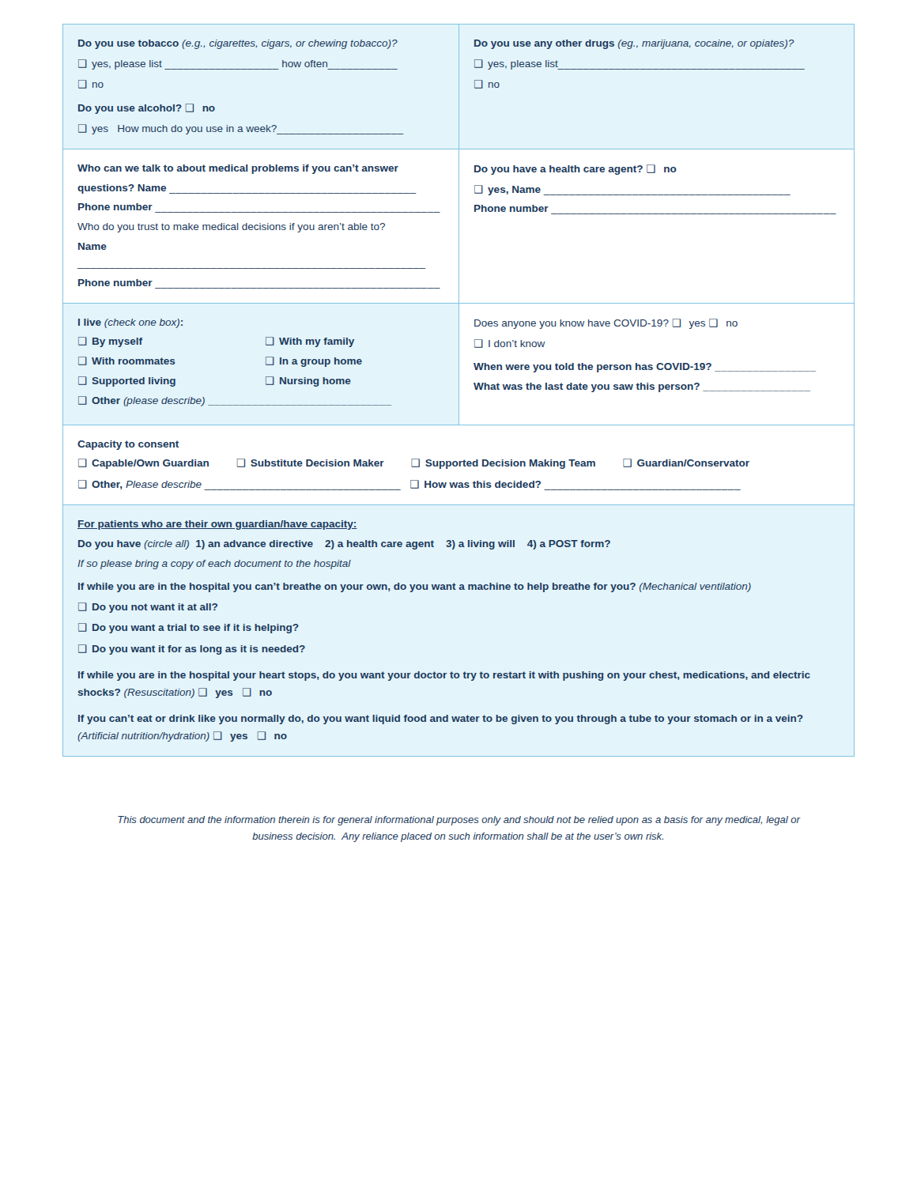Do you use tobacco (e.g., cigarettes, cigars, or chewing tobacco)?
❑yes, please list __________________ how often___________
❑no
Do you use alcohol? ❑ no
❑yes How much do you use in a week?____________________
Do you use any other drugs (eg., marijuana, cocaine, or opiates)?
❑yes, please list_______________________________________
❑no
Who can we talk to about medical problems if you can’t answer
questions? Name _______________________________________
Phone number _____________________________________________
Who do you trust to make medical decisions if you aren’t able to?
Name _______________________________________________________
Phone number _____________________________________________
Do you have a health care agent? ❑ no
❑yes, Name _______________________________________
Phone number _____________________________________________
I live (check one box):
❑By myself
❑With my family
❑With roommates
❑In a group home
❑Supported living
❑Nursing home
❑Other (please describe) _____________________________
Does anyone you know have COVID-19? ❑ yes ❑ no
❑I don’t know
When were you told the person has COVID-19? ________________
What was the last date you saw this person? _________________
Capacity to consent
❑Capable/Own Guardian ❑Substitute Decision Maker ❑Supported Decision Making Team ❑Guardian/Conservator
❑Other, Please describe _______________________________ ❑How was this decided? _______________________________
For patients who are their own guardian/have capacity:
Do you have (circle all) 1) an advance directive 2) a health care agent 3) a living will 4) a POST form?
If so please bring a copy of each document to the hospital
If while you are in the hospital you can’t breathe on your own, do you want a machine to help breathe for you? (Mechanical ventilation)
❑Do you not want it at all?
❑Do you want a trial to see if it is helping?
❑Do you want it for as long as it is needed?
If while you are in the hospital your heart stops, do you want your doctor to try to restart it with pushing on your chest, medications, and electric shocks? (Resuscitation) ❑ yes ❑ no
If you can’t eat or drink like you normally do, do you want liquid food and water to be given to you through a tube to your stomach or in a vein? (Artificial nutrition/hydration) ❑ yes ❑ no
This document and the information therein is for general informational purposes only and should not be relied upon as a basis for any medical, legal or business decision. Any reliance placed on such information shall be at the user’s own risk.